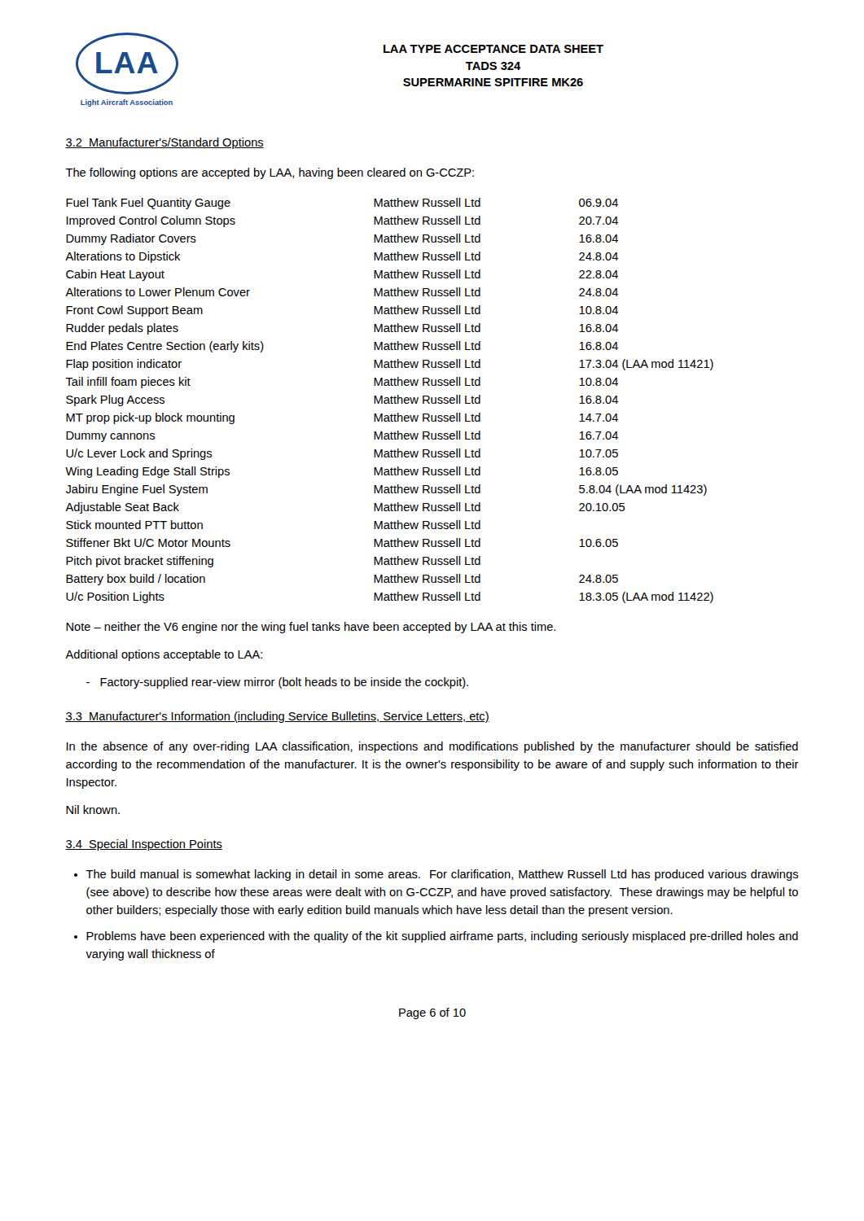LAA
Light Aircraft Association
LAA TYPE ACCEPTANCE DATA SHEET
TADS 324
SUPERMARINE SPITFIRE MK26
3.2 Manufacturer's/Standard Options
The following options are accepted by LAA, having been cleared on G-CCZP:
| Fuel Tank Fuel Quantity Gauge | Matthew Russell Ltd | 06.9.04 |
| Improved Control Column Stops | Matthew Russell Ltd | 20.7.04 |
| Dummy Radiator Covers | Matthew Russell Ltd | 16.8.04 |
| Alterations to Dipstick | Matthew Russell Ltd | 24.8.04 |
| Cabin Heat Layout | Matthew Russell Ltd | 22.8.04 |
| Alterations to Lower Plenum Cover | Matthew Russell Ltd | 24.8.04 |
| Front Cowl Support Beam | Matthew Russell Ltd | 10.8.04 |
| Rudder pedals plates | Matthew Russell Ltd | 16.8.04 |
| End Plates Centre Section (early kits) | Matthew Russell Ltd | 16.8.04 |
| Flap position indicator | Matthew Russell Ltd | 17.3.04 (LAA mod 11421) |
| Tail infill foam pieces kit | Matthew Russell Ltd | 10.8.04 |
| Spark Plug Access | Matthew Russell Ltd | 16.8.04 |
| MT prop pick-up block mounting | Matthew Russell Ltd | 14.7.04 |
| Dummy cannons | Matthew Russell Ltd | 16.7.04 |
| U/c Lever Lock and Springs | Matthew Russell Ltd | 10.7.05 |
| Wing Leading Edge Stall Strips | Matthew Russell Ltd | 16.8.05 |
| Jabiru Engine Fuel System | Matthew Russell Ltd | 5.8.04 (LAA mod 11423) |
| Adjustable Seat Back | Matthew Russell Ltd | 20.10.05 |
| Stick mounted PTT button | Matthew Russell Ltd | |
| Stiffener Bkt U/C Motor Mounts | Matthew Russell Ltd | 10.6.05 |
| Pitch pivot bracket stiffening | Matthew Russell Ltd | |
| Battery box build / location | Matthew Russell Ltd | 24.8.05 |
| U/c Position Lights | Matthew Russell Ltd | 18.3.05 (LAA mod 11422) |
Note – neither the V6 engine nor the wing fuel tanks have been accepted by LAA at this time.
Additional options acceptable to LAA:
Factory-supplied rear-view mirror (bolt heads to be inside the cockpit).
3.3 Manufacturer's Information (including Service Bulletins, Service Letters, etc)
In the absence of any over-riding LAA classification, inspections and modifications published by the manufacturer should be satisfied according to the recommendation of the manufacturer. It is the owner's responsibility to be aware of and supply such information to their Inspector.
Nil known.
3.4 Special Inspection Points
The build manual is somewhat lacking in detail in some areas. For clarification, Matthew Russell Ltd has produced various drawings (see above) to describe how these areas were dealt with on G-CCZP, and have proved satisfactory. These drawings may be helpful to other builders; especially those with early edition build manuals which have less detail than the present version.
Problems have been experienced with the quality of the kit supplied airframe parts, including seriously misplaced pre-drilled holes and varying wall thickness of
Page 6 of 10